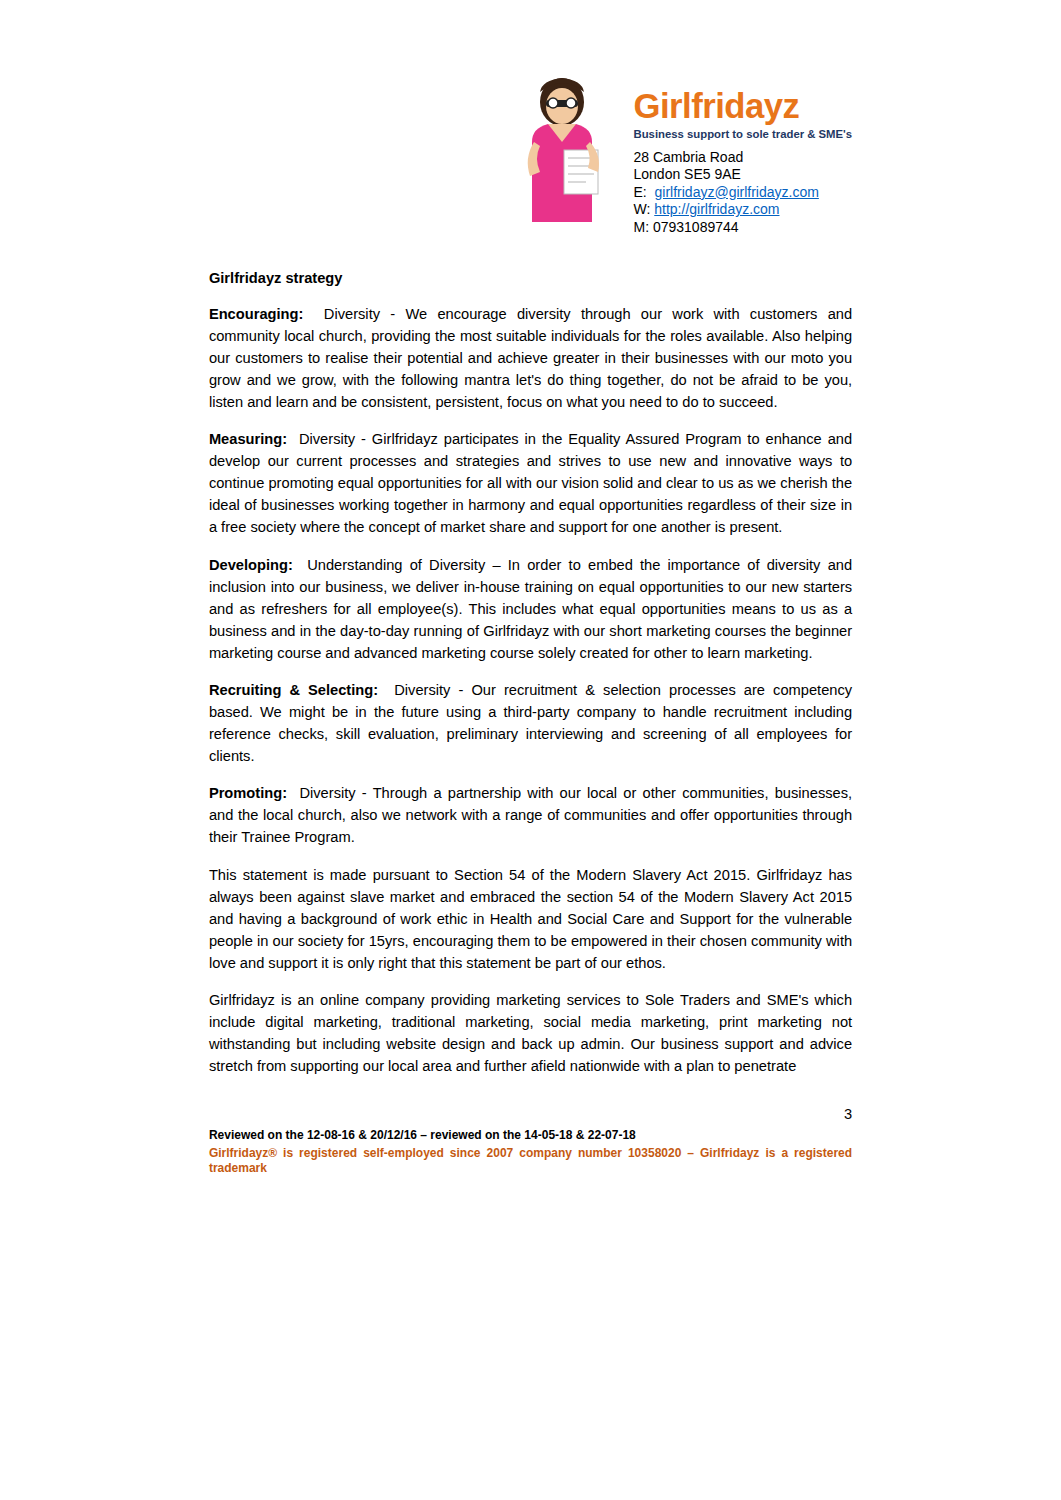Girlfridayz
Business support to sole trader & SME's
28 Cambria Road
London SE5 9AE
E: girlfridayz@girlfridayz.com
W: http://girlfridayz.com
M: 07931089744
Girlfridayz strategy
Encouraging: Diversity - We encourage diversity through our work with customers and community local church, providing the most suitable individuals for the roles available. Also helping our customers to realise their potential and achieve greater in their businesses with our moto you grow and we grow, with the following mantra let's do thing together, do not be afraid to be you, listen and learn and be consistent, persistent, focus on what you need to do to succeed.
Measuring: Diversity - Girlfridayz participates in the Equality Assured Program to enhance and develop our current processes and strategies and strives to use new and innovative ways to continue promoting equal opportunities for all with our vision solid and clear to us as we cherish the ideal of businesses working together in harmony and equal opportunities regardless of their size in a free society where the concept of market share and support for one another is present.
Developing: Understanding of Diversity – In order to embed the importance of diversity and inclusion into our business, we deliver in-house training on equal opportunities to our new starters and as refreshers for all employee(s). This includes what equal opportunities means to us as a business and in the day-to-day running of Girlfridayz with our short marketing courses the beginner marketing course and advanced marketing course solely created for other to learn marketing.
Recruiting & Selecting: Diversity - Our recruitment & selection processes are competency based. We might be in the future using a third-party company to handle recruitment including reference checks, skill evaluation, preliminary interviewing and screening of all employees for clients.
Promoting: Diversity - Through a partnership with our local or other communities, businesses, and the local church, also we network with a range of communities and offer opportunities through their Trainee Program.
This statement is made pursuant to Section 54 of the Modern Slavery Act 2015. Girlfridayz has always been against slave market and embraced the section 54 of the Modern Slavery Act 2015 and having a background of work ethic in Health and Social Care and Support for the vulnerable people in our society for 15yrs, encouraging them to be empowered in their chosen community with love and support it is only right that this statement be part of our ethos.
Girlfridayz is an online company providing marketing services to Sole Traders and SME's which include digital marketing, traditional marketing, social media marketing, print marketing not withstanding but including website design and back up admin. Our business support and advice stretch from supporting our local area and further afield nationwide with a plan to penetrate
3
Reviewed on the 12-08-16 & 20/12/16 – reviewed on the 14-05-18 & 22-07-18
Girlfridayz® is registered self-employed since 2007 company number 10358020 – Girlfridayz is a registered trademark